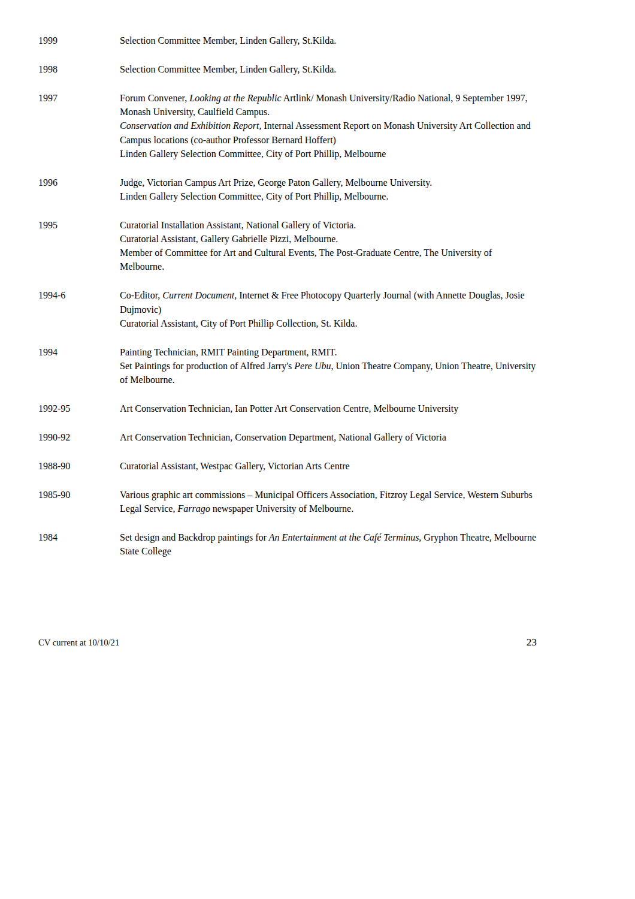| 1999 | Selection Committee Member, Linden Gallery, St.Kilda. |
| 1998 | Selection Committee Member, Linden Gallery, St.Kilda. |
| 1997 | Forum Convener, Looking at the Republic Artlink/ Monash University/Radio National, 9 September 1997, Monash University, Caulfield Campus. Conservation and Exhibition Report, Internal Assessment Report on Monash University Art Collection and Campus locations (co-author Professor Bernard Hoffert) Linden Gallery Selection Committee, City of Port Phillip, Melbourne |
| 1996 | Judge, Victorian Campus Art Prize, George Paton Gallery, Melbourne University. Linden Gallery Selection Committee, City of Port Phillip, Melbourne. |
| 1995 | Curatorial Installation Assistant, National Gallery of Victoria. Curatorial Assistant, Gallery Gabrielle Pizzi, Melbourne. Member of Committee for Art and Cultural Events, The Post-Graduate Centre, The University of Melbourne. |
| 1994-6 | Co-Editor, Current Document , Internet & Free Photocopy Quarterly Journal (with Annette Douglas, Josie Dujmovic) Curatorial Assistant, City of Port Phillip Collection, St. Kilda. |
| 1994 | Painting Technician, RMIT Painting Department, RMIT. Set Paintings for production of Alfred Jarry's Pere Ubu, Union Theatre Company, Union Theatre, University of Melbourne. |
| 1992-95 | Art Conservation Technician, Ian Potter Art Conservation Centre, Melbourne University |
| 1990-92 | Art Conservation Technician, Conservation Department, National Gallery of Victoria |
| 1988-90 | Curatorial Assistant, Westpac Gallery, Victorian Arts Centre |
| 1985-90 | Various graphic art commissions – Municipal Officers Association, Fitzroy Legal Service, Western Suburbs Legal Service, Farrago newspaper University of Melbourne. |
| 1984 | Set design and Backdrop paintings for An Entertainment at the Café Terminus , Gryphon Theatre, Melbourne State College |
CV current at 10/10/21 23